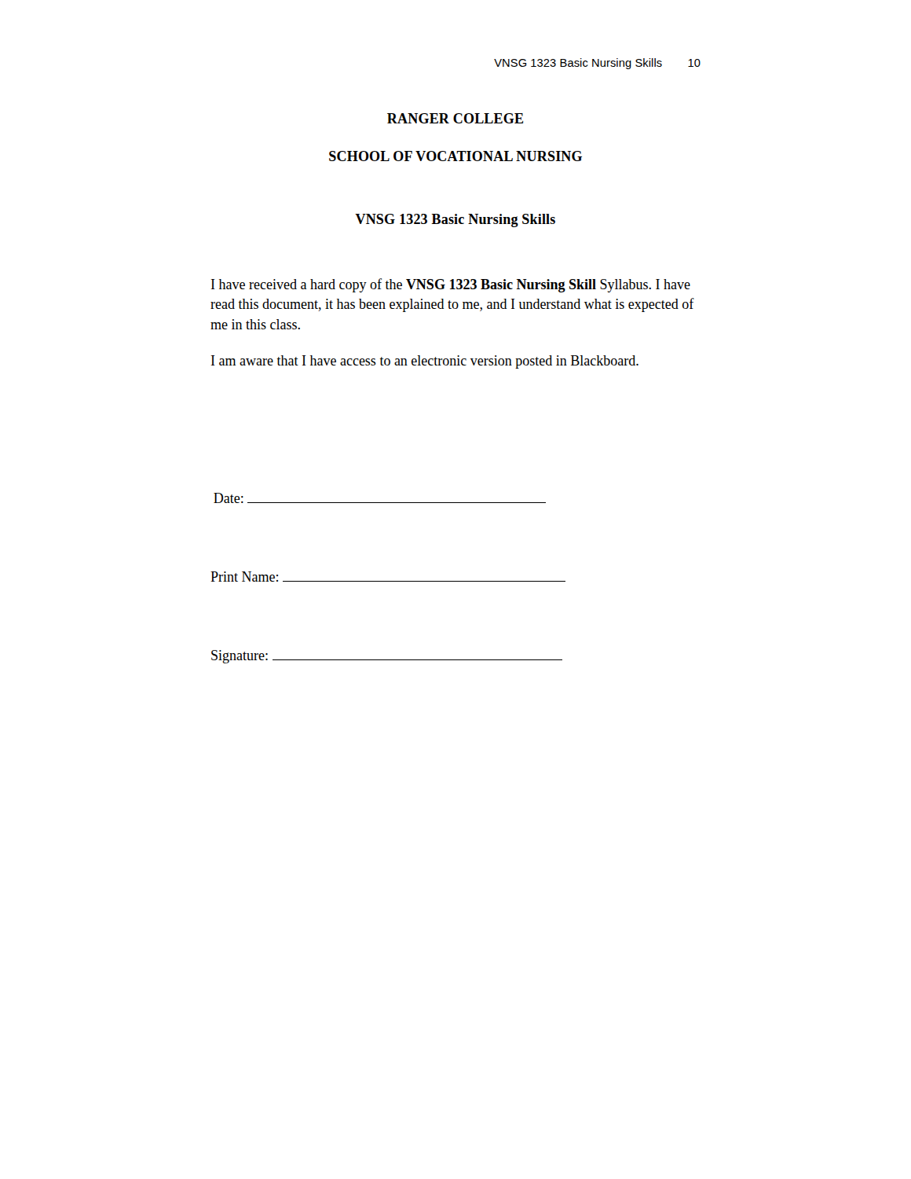VNSG 1323 Basic Nursing Skills10
RANGER COLLEGE
SCHOOL OF VOCATIONAL NURSING
VNSG 1323 Basic Nursing Skills
I have received a hard copy of the VNSG 1323 Basic Nursing Skill Syllabus. I have read this document, it has been explained to me, and I understand what is expected of me in this class.
I am aware that I have access to an electronic version posted in Blackboard.
Date:
Print Name:
Signature: